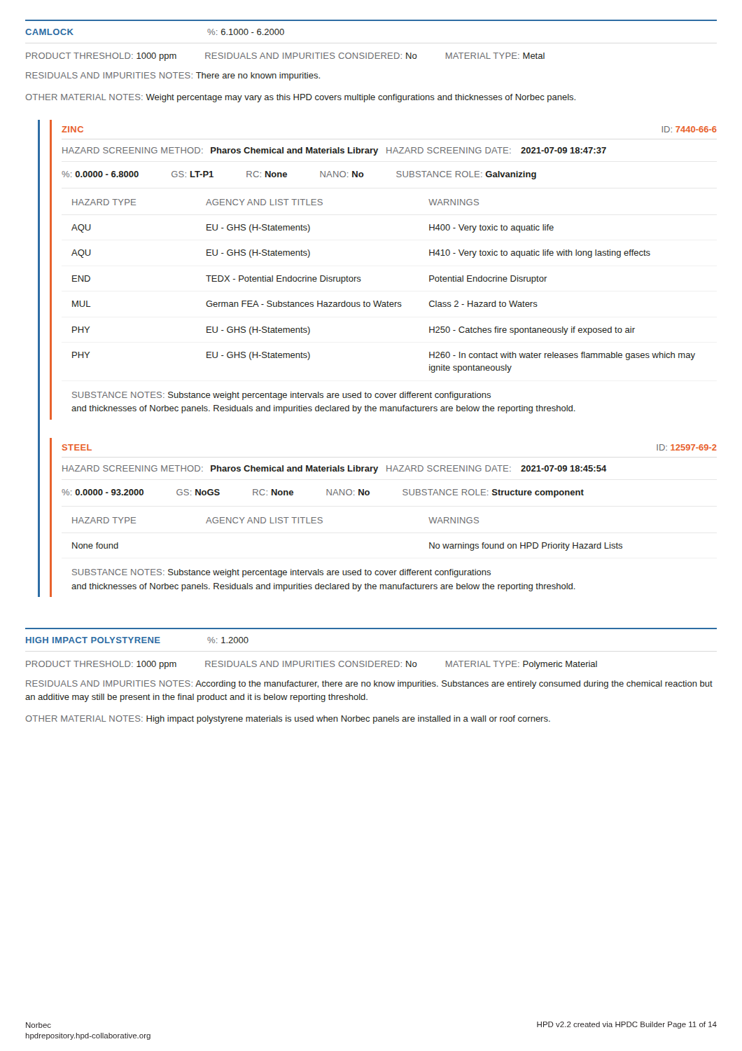CAMLOCK
%: 6.1000 - 6.2000
PRODUCT THRESHOLD: 1000 ppm
RESIDUALS AND IMPURITIES CONSIDERED: No
MATERIAL TYPE: Metal
RESIDUALS AND IMPURITIES NOTES: There are no known impurities.
OTHER MATERIAL NOTES: Weight percentage may vary as this HPD covers multiple configurations and thicknesses of Norbec panels.
ZINC
ID: 7440-66-6
HAZARD SCREENING METHOD: Pharos Chemical and Materials Library HAZARD SCREENING DATE: 2021-07-09 18:47:37
%: 0.0000 - 6.8000
GS: LT-P1
RC: None
NANO: No
SUBSTANCE ROLE: Galvanizing
| HAZARD TYPE | AGENCY AND LIST TITLES | WARNINGS |
| --- | --- | --- |
| AQU | EU - GHS (H-Statements) | H400 - Very toxic to aquatic life |
| AQU | EU - GHS (H-Statements) | H410 - Very toxic to aquatic life with long lasting effects |
| END | TEDX - Potential Endocrine Disruptors | Potential Endocrine Disruptor |
| MUL | German FEA - Substances Hazardous to Waters | Class 2 - Hazard to Waters |
| PHY | EU - GHS (H-Statements) | H250 - Catches fire spontaneously if exposed to air |
| PHY | EU - GHS (H-Statements) | H260 - In contact with water releases flammable gases which may ignite spontaneously |
SUBSTANCE NOTES: Substance weight percentage intervals are used to cover different configurations
and thicknesses of Norbec panels. Residuals and impurities declared by the manufacturers are below the reporting threshold.
STEEL
ID: 12597-69-2
HAZARD SCREENING METHOD: Pharos Chemical and Materials Library HAZARD SCREENING DATE: 2021-07-09 18:45:54
%: 0.0000 - 93.2000
GS: NoGS
RC: None
NANO: No
SUBSTANCE ROLE: Structure component
| HAZARD TYPE | AGENCY AND LIST TITLES | WARNINGS |
| --- | --- | --- |
| None found | | No warnings found on HPD Priority Hazard Lists |
SUBSTANCE NOTES: Substance weight percentage intervals are used to cover different configurations
and thicknesses of Norbec panels. Residuals and impurities declared by the manufacturers are below the reporting threshold.
HIGH IMPACT POLYSTYRENE
%: 1.2000
PRODUCT THRESHOLD: 1000 ppm
RESIDUALS AND IMPURITIES CONSIDERED: No
MATERIAL TYPE: Polymeric Material
RESIDUALS AND IMPURITIES NOTES: According to the manufacturer, there are no know impurities. Substances are entirely consumed during the chemical reaction but an additive may still be present in the final product and it is below reporting threshold.
OTHER MATERIAL NOTES: High impact polystyrene materials is used when Norbec panels are installed in a wall or roof corners.
Norbec
hpdrepository.hpd-collaborative.org
HPD v2.2 created via HPDC Builder Page 11 of 14